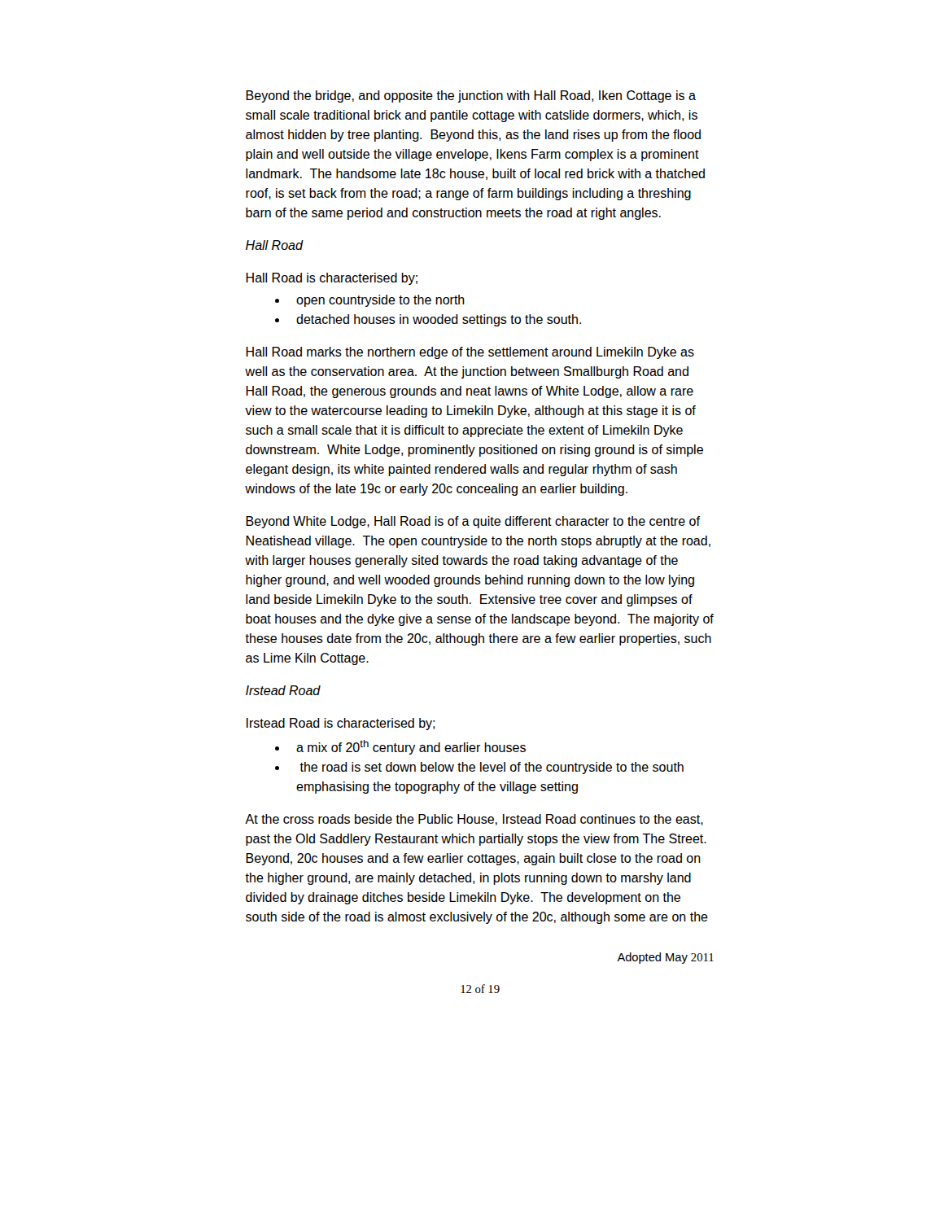Beyond the bridge, and opposite the junction with Hall Road, Iken Cottage is a small scale traditional brick and pantile cottage with catslide dormers, which, is almost hidden by tree planting. Beyond this, as the land rises up from the flood plain and well outside the village envelope, Ikens Farm complex is a prominent landmark. The handsome late 18c house, built of local red brick with a thatched roof, is set back from the road; a range of farm buildings including a threshing barn of the same period and construction meets the road at right angles.
Hall Road
Hall Road is characterised by;
open countryside to the north
detached houses in wooded settings to the south.
Hall Road marks the northern edge of the settlement around Limekiln Dyke as well as the conservation area. At the junction between Smallburgh Road and Hall Road, the generous grounds and neat lawns of White Lodge, allow a rare view to the watercourse leading to Limekiln Dyke, although at this stage it is of such a small scale that it is difficult to appreciate the extent of Limekiln Dyke downstream. White Lodge, prominently positioned on rising ground is of simple elegant design, its white painted rendered walls and regular rhythm of sash windows of the late 19c or early 20c concealing an earlier building.
Beyond White Lodge, Hall Road is of a quite different character to the centre of Neatishead village. The open countryside to the north stops abruptly at the road, with larger houses generally sited towards the road taking advantage of the higher ground, and well wooded grounds behind running down to the low lying land beside Limekiln Dyke to the south. Extensive tree cover and glimpses of boat houses and the dyke give a sense of the landscape beyond. The majority of these houses date from the 20c, although there are a few earlier properties, such as Lime Kiln Cottage.
Irstead Road
Irstead Road is characterised by;
a mix of 20th century and earlier houses
the road is set down below the level of the countryside to the south emphasising the topography of the village setting
At the cross roads beside the Public House, Irstead Road continues to the east, past the Old Saddlery Restaurant which partially stops the view from The Street. Beyond, 20c houses and a few earlier cottages, again built close to the road on the higher ground, are mainly detached, in plots running down to marshy land divided by drainage ditches beside Limekiln Dyke. The development on the south side of the road is almost exclusively of the 20c, although some are on the
Adopted May 2011
12 of 19